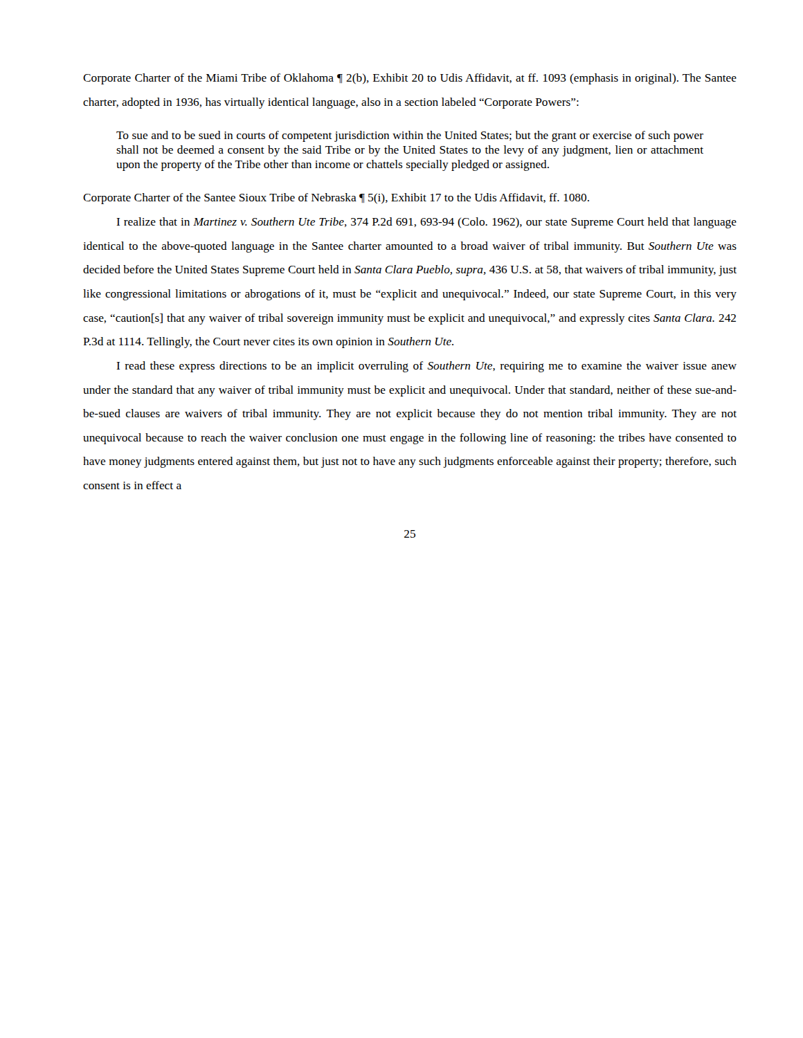Corporate Charter of the Miami Tribe of Oklahoma ¶ 2(b), Exhibit 20 to Udis Affidavit, at ff. 1093 (emphasis in original). The Santee charter, adopted in 1936, has virtually identical language, also in a section labeled “Corporate Powers”:
To sue and to be sued in courts of competent jurisdiction within the United States; but the grant or exercise of such power shall not be deemed a consent by the said Tribe or by the United States to the levy of any judgment, lien or attachment upon the property of the Tribe other than income or chattels specially pledged or assigned.
Corporate Charter of the Santee Sioux Tribe of Nebraska ¶ 5(i), Exhibit 17 to the Udis Affidavit, ff. 1080.
I realize that in Martinez v. Southern Ute Tribe, 374 P.2d 691, 693-94 (Colo. 1962), our state Supreme Court held that language identical to the above-quoted language in the Santee charter amounted to a broad waiver of tribal immunity. But Southern Ute was decided before the United States Supreme Court held in Santa Clara Pueblo, supra, 436 U.S. at 58, that waivers of tribal immunity, just like congressional limitations or abrogations of it, must be “explicit and unequivocal.” Indeed, our state Supreme Court, in this very case, “caution[s] that any waiver of tribal sovereign immunity must be explicit and unequivocal,” and expressly cites Santa Clara. 242 P.3d at 1114. Tellingly, the Court never cites its own opinion in Southern Ute.
I read these express directions to be an implicit overruling of Southern Ute, requiring me to examine the waiver issue anew under the standard that any waiver of tribal immunity must be explicit and unequivocal. Under that standard, neither of these sue-and-be-sued clauses are waivers of tribal immunity. They are not explicit because they do not mention tribal immunity. They are not unequivocal because to reach the waiver conclusion one must engage in the following line of reasoning: the tribes have consented to have money judgments entered against them, but just not to have any such judgments enforceable against their property; therefore, such consent is in effect a
25